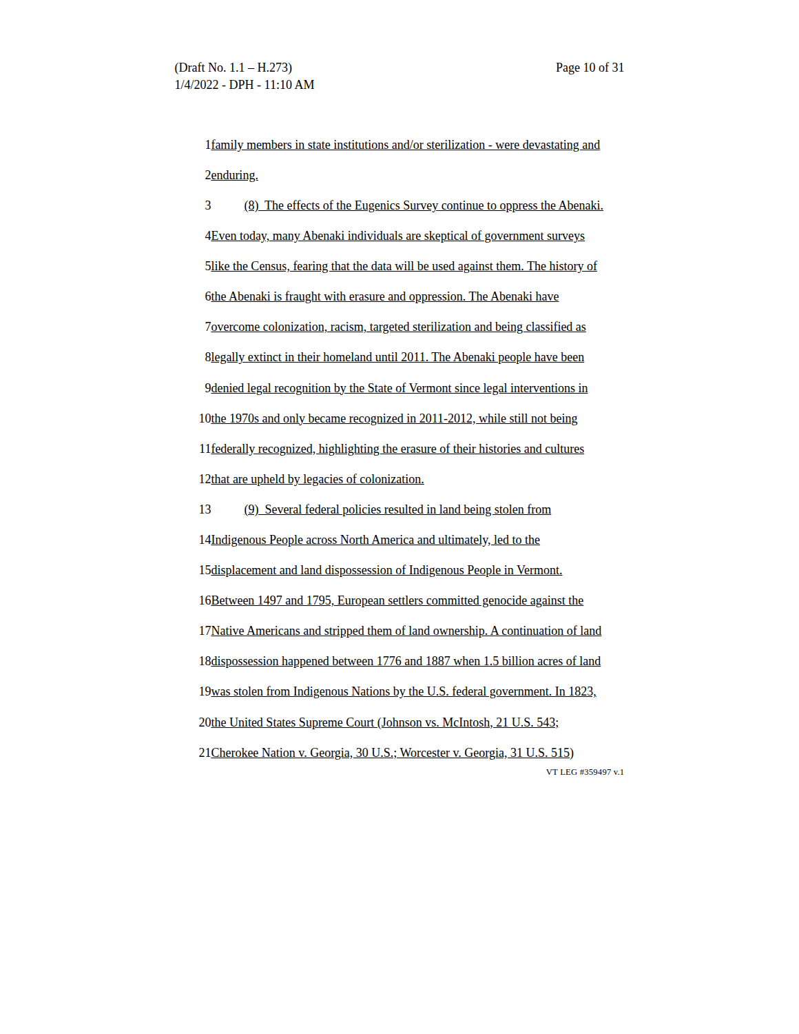(Draft No. 1.1 – H.273)
1/4/2022 - DPH - 11:10 AM
Page 10 of 31
| 1 | family members in state institutions and/or sterilization - were devastating and |
| 2 | enduring. |
| 3 | (8) The effects of the Eugenics Survey continue to oppress the Abenaki. |
| 4 | Even today, many Abenaki individuals are skeptical of government surveys |
| 5 | like the Census, fearing that the data will be used against them. The history of |
| 6 | the Abenaki is fraught with erasure and oppression. The Abenaki have |
| 7 | overcome colonization, racism, targeted sterilization and being classified as |
| 8 | legally extinct in their homeland until 2011. The Abenaki people have been |
| 9 | denied legal recognition by the State of Vermont since legal interventions in |
| 10 | the 1970s and only became recognized in 2011-2012, while still not being |
| 11 | federally recognized, highlighting the erasure of their histories and cultures |
| 12 | that are upheld by legacies of colonization. |
| 13 | (9) Several federal policies resulted in land being stolen from |
| 14 | Indigenous People across North America and ultimately, led to the |
| 15 | displacement and land dispossession of Indigenous People in Vermont. |
| 16 | Between 1497 and 1795, European settlers committed genocide against the |
| 17 | Native Americans and stripped them of land ownership. A continuation of land |
| 18 | dispossession happened between 1776 and 1887 when 1.5 billion acres of land |
| 19 | was stolen from Indigenous Nations by the U.S. federal government. In 1823, |
| 20 | the United States Supreme Court (Johnson vs. McIntosh, 21 U.S. 543; |
| 21 | Cherokee Nation v. Georgia, 30 U.S.; Worcester v. Georgia, 31 U.S. 515) |
VT LEG #359497 v.1